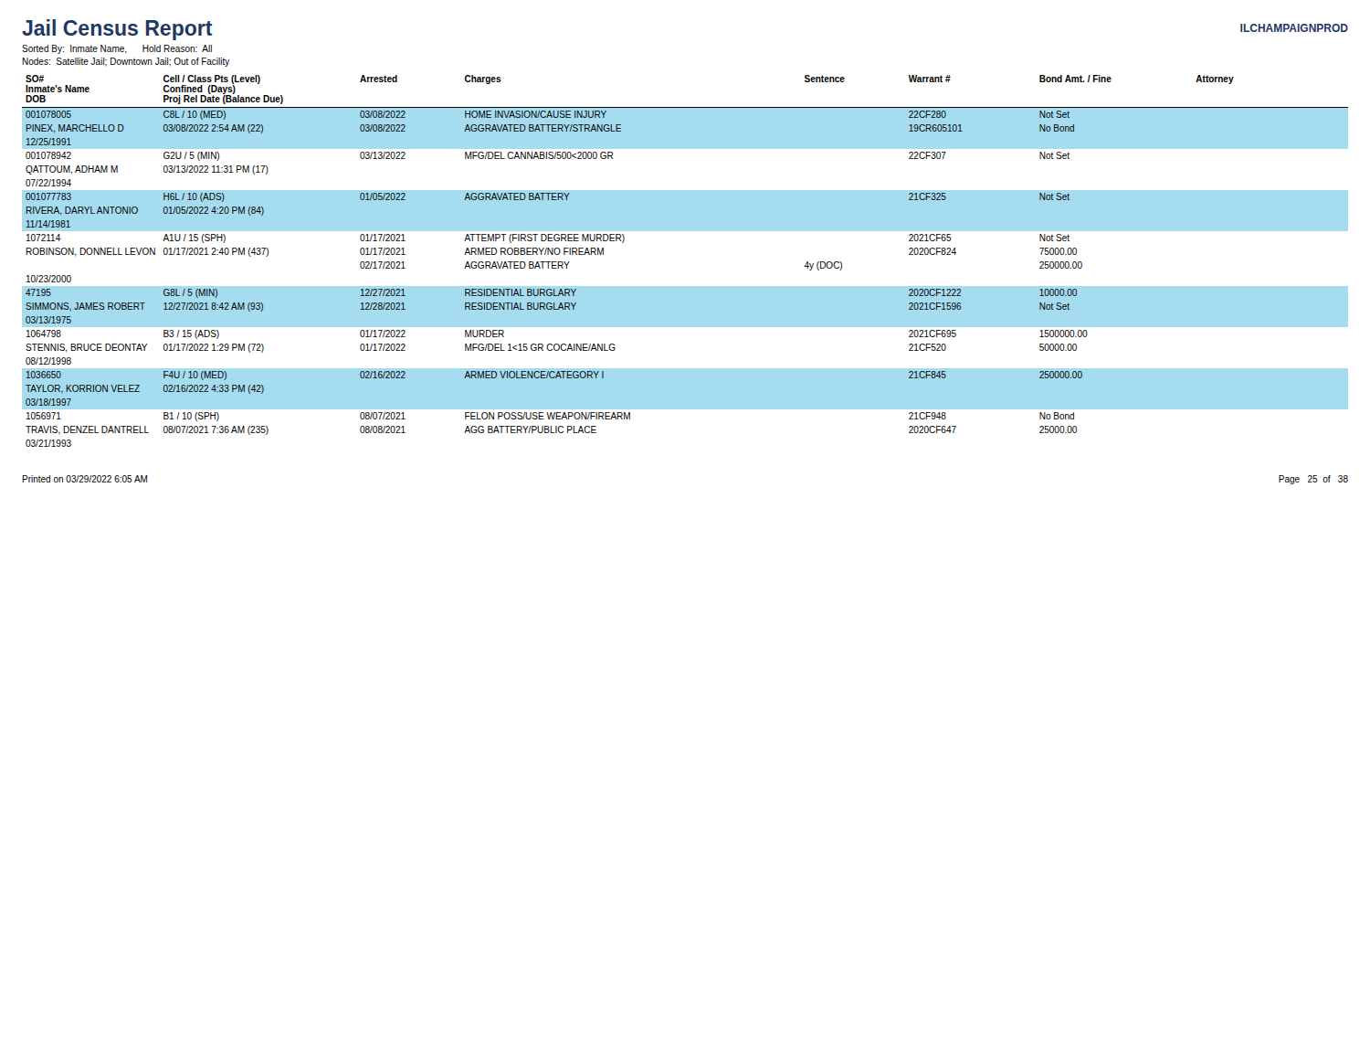Jail Census Report
ILCHAMPAIGNPROD
Sorted By: Inmate Name, Hold Reason: All
Nodes: Satellite Jail; Downtown Jail; Out of Facility
| SO# Inmate's Name DOB | Cell / Class Pts (Level) Confined (Days) Proj Rel Date (Balance Due) | Arrested | Charges | Sentence | Warrant # | Bond Amt. / Fine | Attorney |
| --- | --- | --- | --- | --- | --- | --- | --- |
| 001078005 | C8L / 10 (MED) | 03/08/2022 | HOME INVASION/CAUSE INJURY | | 22CF280 | Not Set | |
| PINEX, MARCHELLO D | 03/08/2022 2:54 AM (22) | 03/08/2022 | AGGRAVATED BATTERY/STRANGLE | | 19CR605101 | No Bond | |
| 12/25/1991 | | | | | | | |
| 001078942 | G2U / 5 (MIN) | 03/13/2022 | MFG/DEL CANNABIS/500<2000 GR | | 22CF307 | Not Set | |
| QATTOUM, ADHAM M | 03/13/2022 11:31 PM (17) | | | | | | |
| 07/22/1994 | | | | | | | |
| 001077783 | H6L / 10 (ADS) | 01/05/2022 | AGGRAVATED BATTERY | | 21CF325 | Not Set | |
| RIVERA, DARYL ANTONIO | 01/05/2022 4:20 PM (84) | | | | | | |
| 11/14/1981 | | | | | | | |
| 1072114 | A1U / 15 (SPH) | 01/17/2021 | ATTEMPT (FIRST DEGREE MURDER) | | 2021CF65 | Not Set | |
| ROBINSON, DONNELL LEVON | 01/17/2021 2:40 PM (437) | 01/17/2021 | ARMED ROBBERY/NO FIREARM | | 2020CF824 | 75000.00 | |
| | | 02/17/2021 | AGGRAVATED BATTERY | 4y (DOC) | | 250000.00 | |
| 10/23/2000 | | | | | | | |
| 47195 | G8L / 5 (MIN) | 12/27/2021 | RESIDENTIAL BURGLARY | | 2020CF1222 | 10000.00 | |
| SIMMONS, JAMES ROBERT | 12/27/2021 8:42 AM (93) | 12/28/2021 | RESIDENTIAL BURGLARY | | 2021CF1596 | Not Set | |
| 03/13/1975 | | | | | | | |
| 1064798 | B3 / 15 (ADS) | 01/17/2022 | MURDER | | 2021CF695 | 1500000.00 | |
| STENNIS, BRUCE DEONTAY | 01/17/2022 1:29 PM (72) | 01/17/2022 | MFG/DEL 1<15 GR COCAINE/ANLG | | 21CF520 | 50000.00 | |
| 08/12/1998 | | | | | | | |
| 1036650 | F4U / 10 (MED) | 02/16/2022 | ARMED VIOLENCE/CATEGORY I | | 21CF845 | 250000.00 | |
| TAYLOR, KORRION VELEZ | 02/16/2022 4:33 PM (42) | | | | | | |
| 03/18/1997 | | | | | | | |
| 1056971 | B1 / 10 (SPH) | 08/07/2021 | FELON POSS/USE WEAPON/FIREARM | | 21CF948 | No Bond | |
| TRAVIS, DENZEL DANTRELL | 08/07/2021 7:36 AM (235) | 08/08/2021 | AGG BATTERY/PUBLIC PLACE | | 2020CF647 | 25000.00 | |
| 03/21/1993 | | | | | | | |
Printed on 03/29/2022 6:05 AM Page 25 of 38